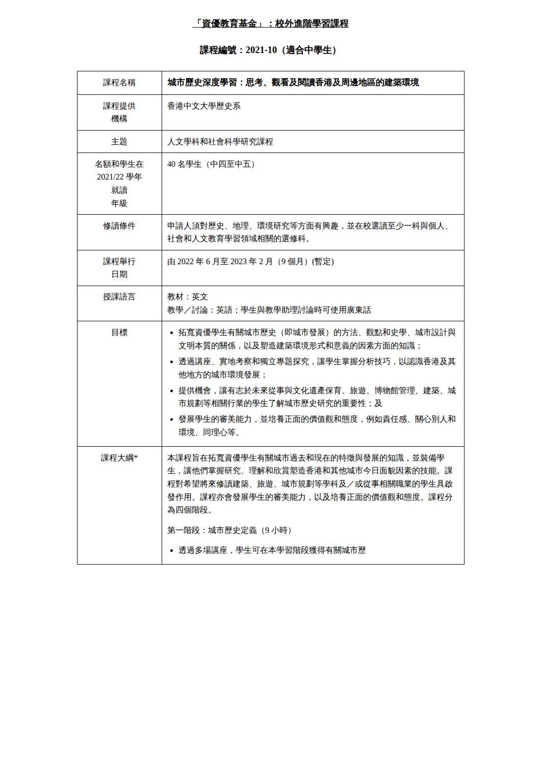「資優教育基金」：校外進階學習課程
課程編號：2021-10（適合中學生）
| 課程名稱 | 城市歷史深度學習：思考、觀看及閱讀香港及周邊地區的建築環境 |
| 課程提供 機構 | 香港中文大學歷史系 |
| 主題 | 人文學科和社會科學研究課程 |
| 名額和學生在 2021/22 學年 就讀 年級 | 40 名學生（中四至中五） |
| 修讀條件 | 申請人須對歷史、地理、環境研究等方面有興趣，並在校選讀至少一科與個人、社會和人文教育學習領域相關的選修科。 |
| 課程舉行 日期 | 由 2022 年 6 月至 2023 年 2 月（9 個月）(暫定) |
| 授課語言 | 教材：英文 教學／討論：英語；學生與教學助理討論時可使用廣東話 |
| 目標 | 拓寬資優學生有關城市歷史（即城市發展）的方法、觀點和史學、城市設計與文明本質的關係，以及塑造建築環境形式和意義的因素方面的知識； 透過講座、實地考察和獨立專題探究，讓學生掌握分析技巧，以認識香港及其他地方的城市環境發展； 提供機會，讓有志於未來從事與文化遺產保育、旅遊、博物館管理、建築、城市規劃等相關行業的學生了解城市歷史研究的重要性；及 發展學生的審美能力，並培養正面的價值觀和態度，例如責任感、關心別人和環境、同理心等。 |
| 課程大綱* | 本課程旨在拓寬資優學生有關城市過去和現在的特徵與發展的知識，並裝備學生，讓他們掌握研究、理解和欣賞塑造香港和其他城市今日面貌因素的技能。課程對希望將來修讀建築、旅遊、城市規劃等學科及／或從事相關職業的學生具啟發作用。課程亦會發展學生的審美能力，以及培養正面的價值觀和態度。課程分為四個階段。 第一階段：城市歷史定義（9 小時） 透過多場講座，學生可在本學習階段獲得有關城市歷 |